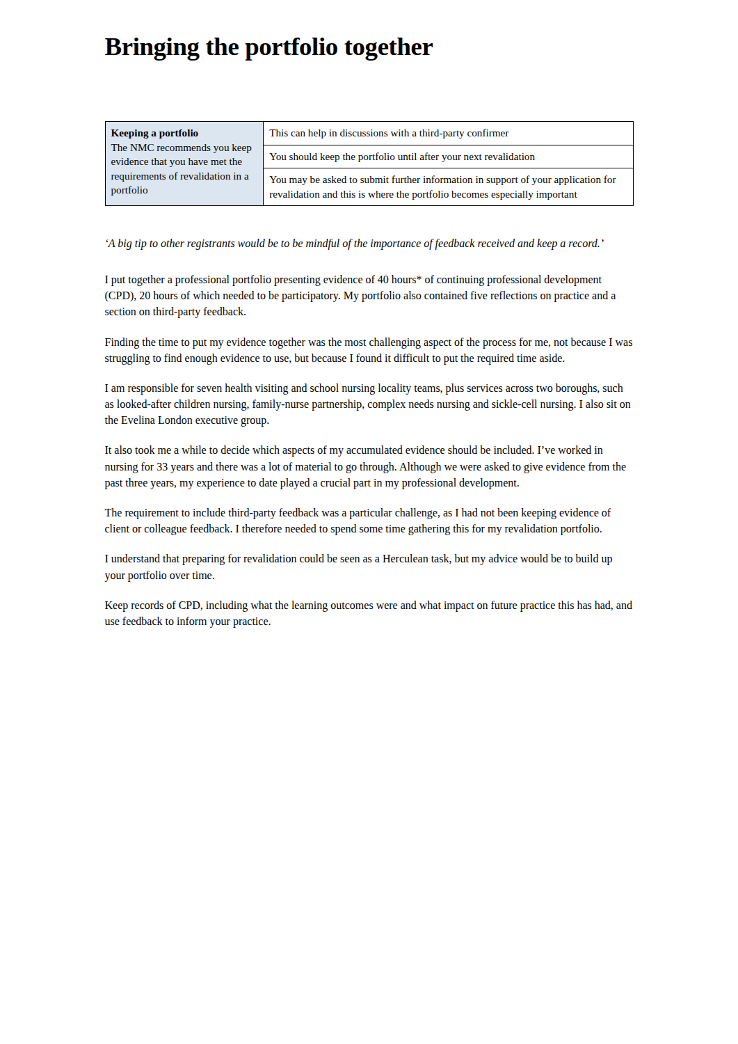Bringing the portfolio together
| Keeping a portfolio The NMC recommends you keep evidence that you have met the requirements of revalidation in a portfolio | This can help in discussions with a third-party confirmer |
| You should keep the portfolio until after your next revalidation |
| You may be asked to submit further information in support of your application for revalidation and this is where the portfolio becomes especially important |
‘A big tip to other registrants would be to be mindful of the importance of feedback received and keep a record.’
I put together a professional portfolio presenting evidence of 40 hours* of continuing professional development (CPD), 20 hours of which needed to be participatory. My portfolio also contained five reflections on practice and a section on third-party feedback.
Finding the time to put my evidence together was the most challenging aspect of the process for me, not because I was struggling to find enough evidence to use, but because I found it difficult to put the required time aside.
I am responsible for seven health visiting and school nursing locality teams, plus services across two boroughs, such as looked-after children nursing, family-nurse partnership, complex needs nursing and sickle-cell nursing. I also sit on the Evelina London executive group.
It also took me a while to decide which aspects of my accumulated evidence should be included. I’ve worked in nursing for 33 years and there was a lot of material to go through. Although we were asked to give evidence from the past three years, my experience to date played a crucial part in my professional development.
The requirement to include third-party feedback was a particular challenge, as I had not been keeping evidence of client or colleague feedback. I therefore needed to spend some time gathering this for my revalidation portfolio.
I understand that preparing for revalidation could be seen as a Herculean task, but my advice would be to build up your portfolio over time.
Keep records of CPD, including what the learning outcomes were and what impact on future practice this has had, and use feedback to inform your practice.